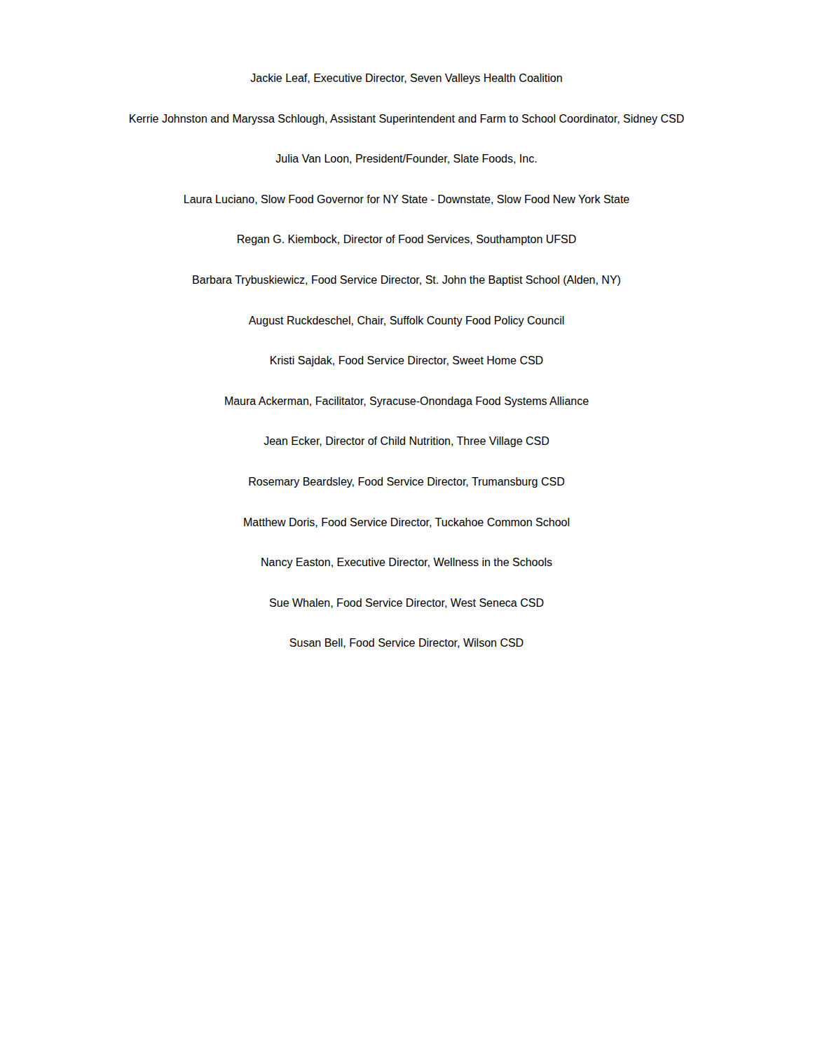Jackie Leaf, Executive Director, Seven Valleys Health Coalition
Kerrie Johnston and Maryssa Schlough, Assistant Superintendent and Farm to School Coordinator, Sidney CSD
Julia Van Loon, President/Founder, Slate Foods, Inc.
Laura Luciano, Slow Food Governor for NY State - Downstate, Slow Food New York State
Regan G. Kiembock, Director of Food Services, Southampton UFSD
Barbara Trybuskiewicz, Food Service Director, St. John the Baptist School (Alden, NY)
August Ruckdeschel, Chair, Suffolk County Food Policy Council
Kristi Sajdak, Food Service Director, Sweet Home CSD
Maura Ackerman, Facilitator, Syracuse-Onondaga Food Systems Alliance
Jean Ecker, Director of Child Nutrition, Three Village CSD
Rosemary Beardsley, Food Service Director, Trumansburg CSD
Matthew Doris, Food Service Director, Tuckahoe Common School
Nancy Easton, Executive Director, Wellness in the Schools
Sue Whalen, Food Service Director, West Seneca CSD
Susan Bell, Food Service Director, Wilson CSD